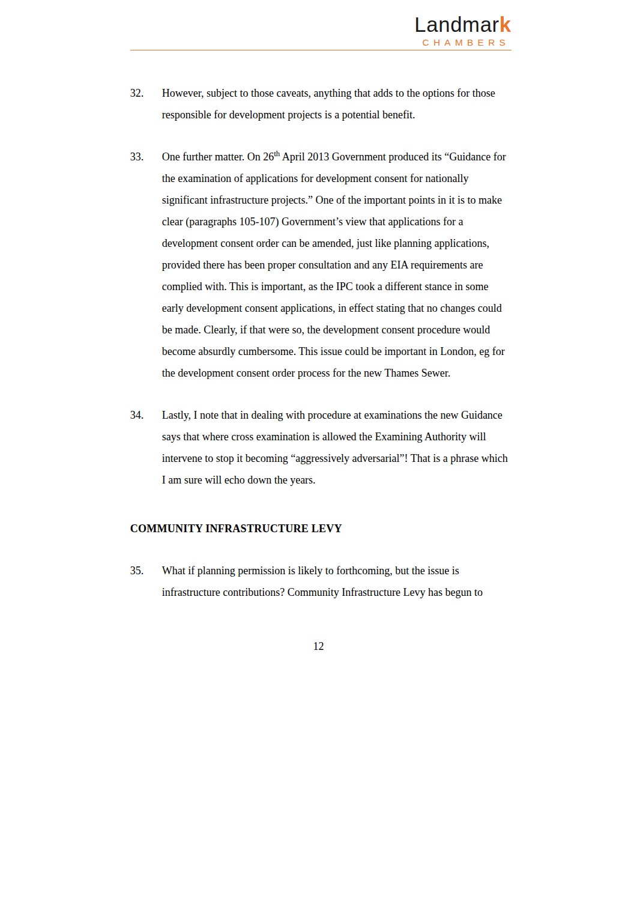Landmark
CHAMBERS
32. However, subject to those caveats, anything that adds to the options for those responsible for development projects is a potential benefit.
33. One further matter. On 26th April 2013 Government produced its “Guidance for the examination of applications for development consent for nationally significant infrastructure projects.” One of the important points in it is to make clear (paragraphs 105-107) Government’s view that applications for a development consent order can be amended, just like planning applications, provided there has been proper consultation and any EIA requirements are complied with. This is important, as the IPC took a different stance in some early development consent applications, in effect stating that no changes could be made. Clearly, if that were so, the development consent procedure would become absurdly cumbersome. This issue could be important in London, eg for the development consent order process for the new Thames Sewer.
34. Lastly, I note that in dealing with procedure at examinations the new Guidance says that where cross examination is allowed the Examining Authority will intervene to stop it becoming “aggressively adversarial”! That is a phrase which I am sure will echo down the years.
COMMUNITY INFRASTRUCTURE LEVY
35. What if planning permission is likely to forthcoming, but the issue is infrastructure contributions? Community Infrastructure Levy has begun to
12